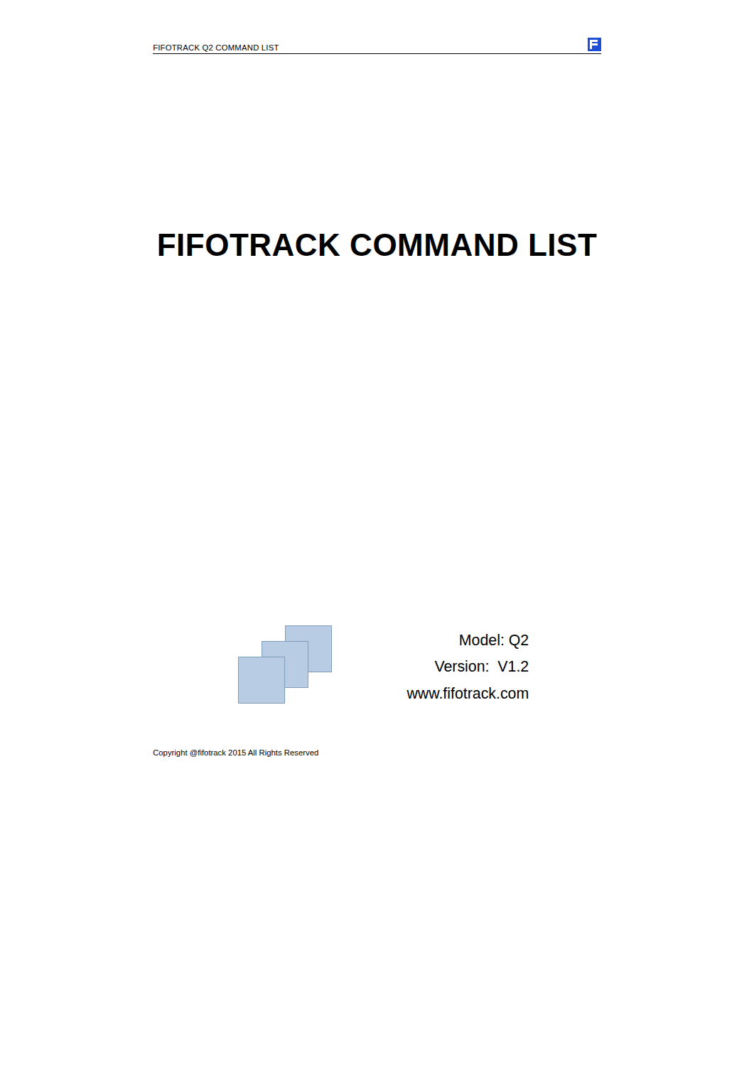FIFOTRACK Q2 COMMAND LIST
FIFOTRACK COMMAND LIST
Model: Q2
Version: V1.2
www.fifotrack.com
Copyright @fifotrack 2015 All Rights Reserved